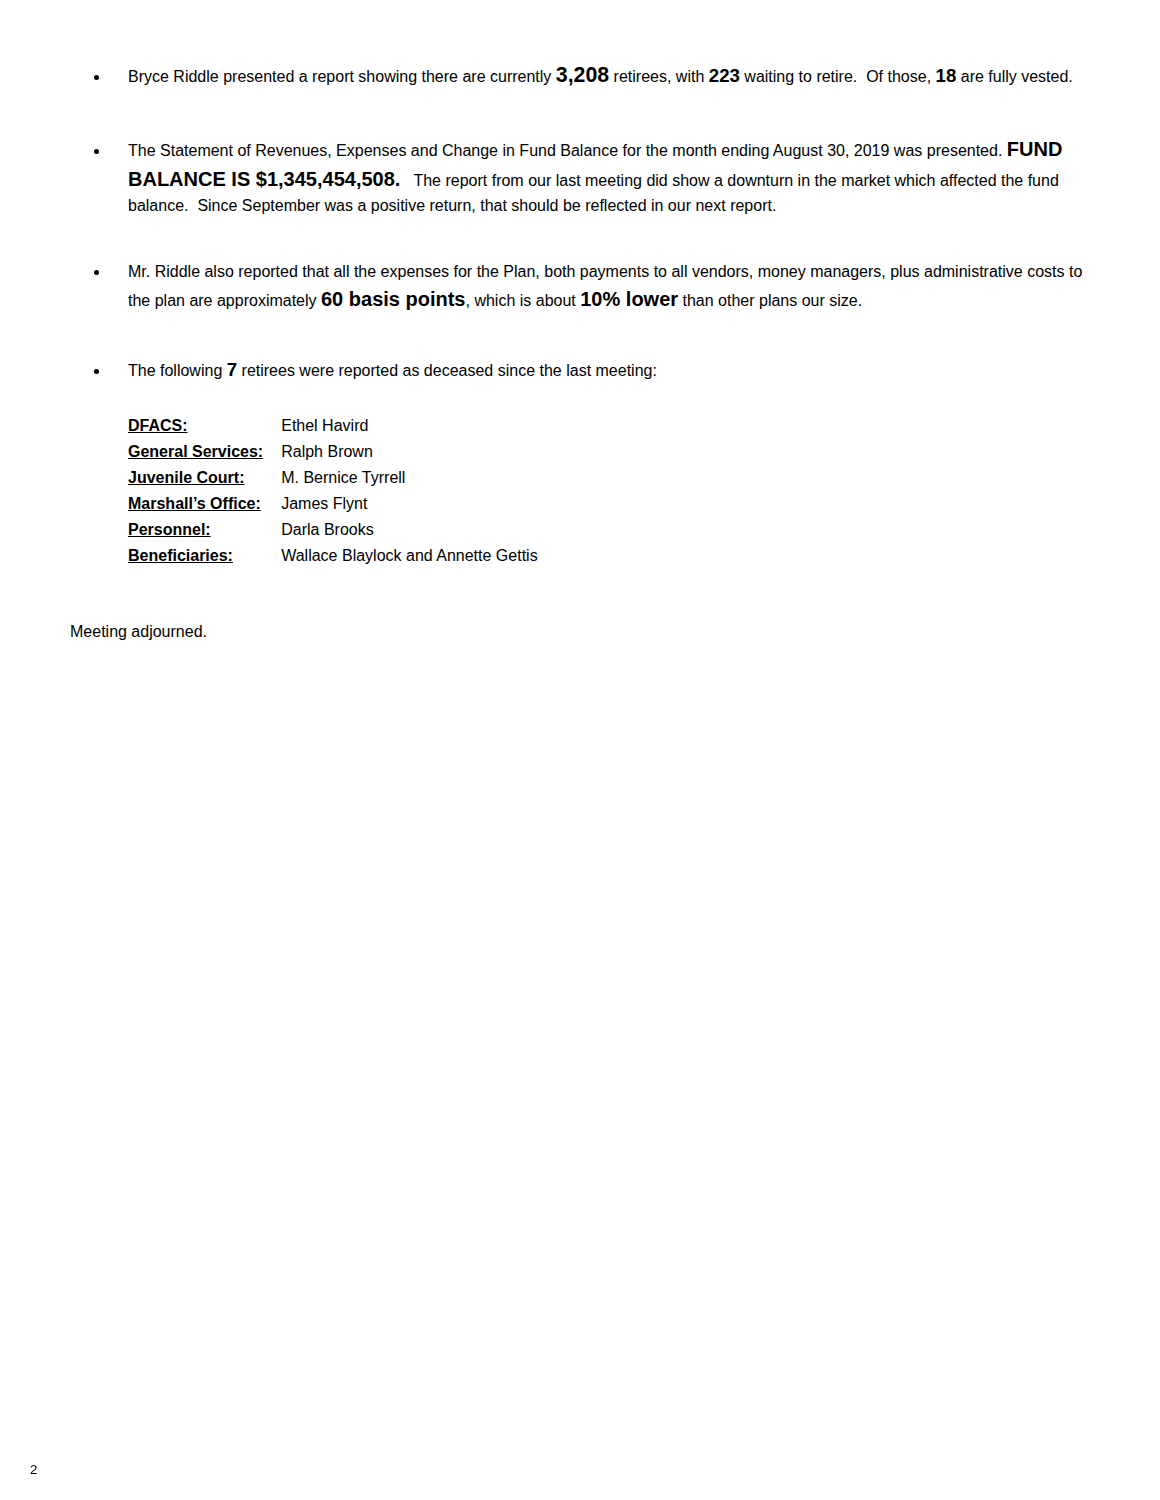Bryce Riddle presented a report showing there are currently 3,208 retirees, with 223 waiting to retire. Of those, 18 are fully vested.
The Statement of Revenues, Expenses and Change in Fund Balance for the month ending August 30, 2019 was presented. FUND BALANCE IS $1,345,454,508. The report from our last meeting did show a downturn in the market which affected the fund balance. Since September was a positive return, that should be reflected in our next report.
Mr. Riddle also reported that all the expenses for the Plan, both payments to all vendors, money managers, plus administrative costs to the plan are approximately 60 basis points, which is about 10% lower than other plans our size.
The following 7 retirees were reported as deceased since the last meeting:
| DFACS: | Ethel Havird |
| General Services: | Ralph Brown |
| Juvenile Court: | M. Bernice Tyrrell |
| Marshall’s Office: | James Flynt |
| Personnel: | Darla Brooks |
| Beneficiaries: | Wallace Blaylock and Annette Gettis |
Meeting adjourned.
2